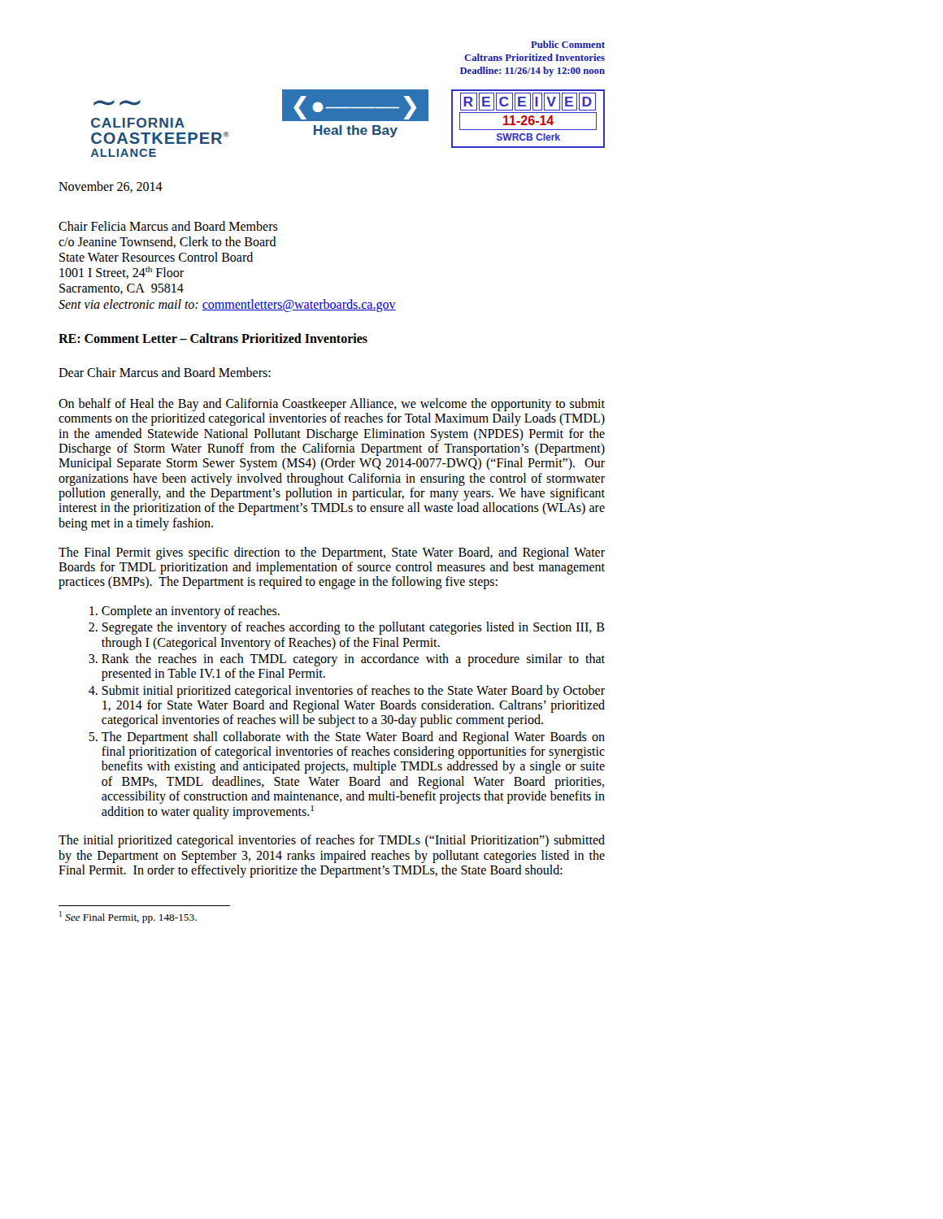Public Comment
Caltrans Prioritized Inventories
Deadline: 11/26/14 by 12:00 noon
∼∼
CALIFORNIA COASTKEEPER® ALLIANCE
❮●———❯
Heal the Bay
RECEIVED
11-26-14
SWRCB Clerk
November 26, 2014
Chair Felicia Marcus and Board Members
c/o Jeanine Townsend, Clerk to the Board
State Water Resources Control Board
1001 I Street, 24th Floor
Sacramento, CA 95814
Sent via electronic mail to: commentletters@waterboards.ca.gov
RE: Comment Letter – Caltrans Prioritized Inventories
Dear Chair Marcus and Board Members:
On behalf of Heal the Bay and California Coastkeeper Alliance, we welcome the opportunity to submit comments on the prioritized categorical inventories of reaches for Total Maximum Daily Loads (TMDL) in the amended Statewide National Pollutant Discharge Elimination System (NPDES) Permit for the Discharge of Storm Water Runoff from the California Department of Transportation’s (Department) Municipal Separate Storm Sewer System (MS4) (Order WQ 2014-0077-DWQ) (“Final Permit”). Our organizations have been actively involved throughout California in ensuring the control of stormwater pollution generally, and the Department’s pollution in particular, for many years. We have significant interest in the prioritization of the Department’s TMDLs to ensure all waste load allocations (WLAs) are being met in a timely fashion.
The Final Permit gives specific direction to the Department, State Water Board, and Regional Water Boards for TMDL prioritization and implementation of source control measures and best management practices (BMPs). The Department is required to engage in the following five steps:
Complete an inventory of reaches.
Segregate the inventory of reaches according to the pollutant categories listed in Section III, B through I (Categorical Inventory of Reaches) of the Final Permit.
Rank the reaches in each TMDL category in accordance with a procedure similar to that presented in Table IV.1 of the Final Permit.
Submit initial prioritized categorical inventories of reaches to the State Water Board by October 1, 2014 for State Water Board and Regional Water Boards consideration. Caltrans’ prioritized categorical inventories of reaches will be subject to a 30-day public comment period.
The Department shall collaborate with the State Water Board and Regional Water Boards on final prioritization of categorical inventories of reaches considering opportunities for synergistic benefits with existing and anticipated projects, multiple TMDLs addressed by a single or suite of BMPs, TMDL deadlines, State Water Board and Regional Water Board priorities, accessibility of construction and maintenance, and multi-benefit projects that provide benefits in addition to water quality improvements.1
The initial prioritized categorical inventories of reaches for TMDLs (“Initial Prioritization”) submitted by the Department on September 3, 2014 ranks impaired reaches by pollutant categories listed in the Final Permit. In order to effectively prioritize the Department’s TMDLs, the State Board should:
1 See Final Permit, pp. 148-153.